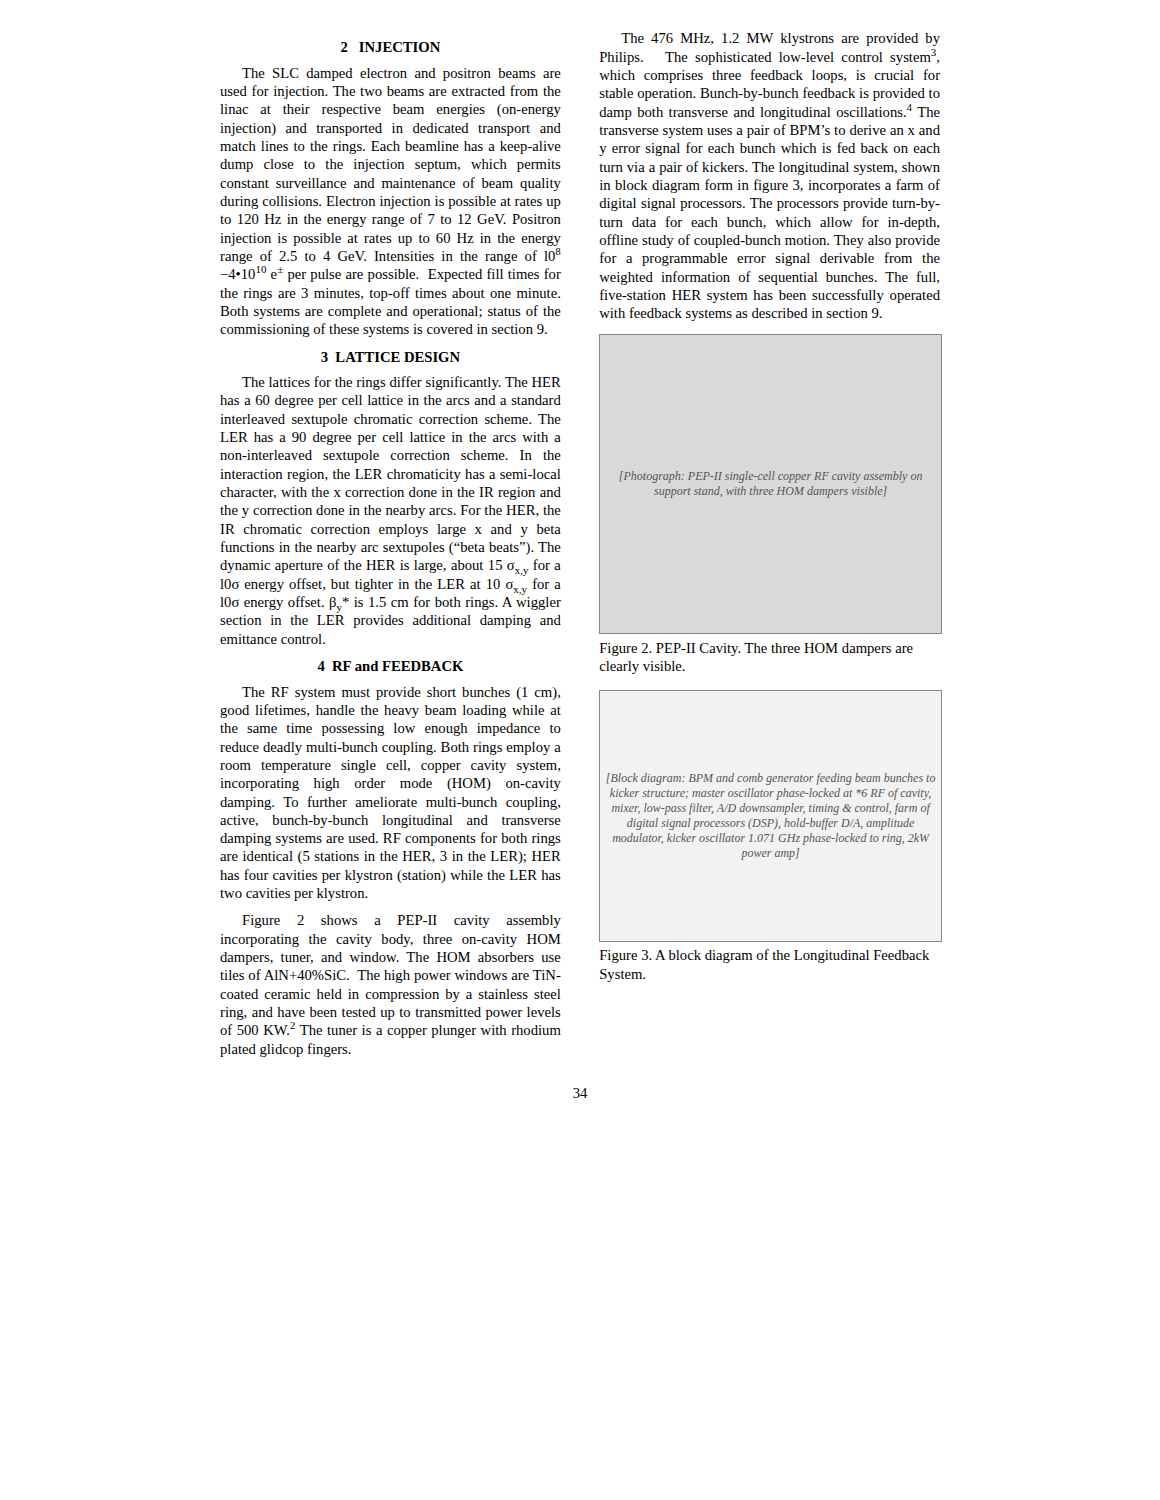2 INJECTION
The SLC damped electron and positron beams are used for injection. The two beams are extracted from the linac at their respective beam energies (on-energy injection) and transported in dedicated transport and match lines to the rings. Each beamline has a keep-alive dump close to the injection septum, which permits constant surveillance and maintenance of beam quality during collisions. Electron injection is possible at rates up to 120 Hz in the energy range of 7 to 12 GeV. Positron injection is possible at rates up to 60 Hz in the energy range of 2.5 to 4 GeV. Intensities in the range of l08 −4•1010 e± per pulse are possible. Expected fill times for the rings are 3 minutes, top-off times about one minute. Both systems are complete and operational; status of the commissioning of these systems is covered in section 9.
3 LATTICE DESIGN
The lattices for the rings differ significantly. The HER has a 60 degree per cell lattice in the arcs and a standard interleaved sextupole chromatic correction scheme. The LER has a 90 degree per cell lattice in the arcs with a non-interleaved sextupole correction scheme. In the interaction region, the LER chromaticity has a semi-local character, with the x correction done in the IR region and the y correction done in the nearby arcs. For the HER, the IR chromatic correction employs large x and y beta functions in the nearby arc sextupoles (“beta beats”). The dynamic aperture of the HER is large, about 15 σx,y for a l0σ energy offset, but tighter in the LER at 10 σx,y for a l0σ energy offset. βy* is 1.5 cm for both rings. A wiggler section in the LER provides additional damping and emittance control.
4 RF and FEEDBACK
The RF system must provide short bunches (1 cm), good lifetimes, handle the heavy beam loading while at the same time possessing low enough impedance to reduce deadly multi-bunch coupling. Both rings employ a room temperature single cell, copper cavity system, incorporating high order mode (HOM) on-cavity damping. To further ameliorate multi-bunch coupling, active, bunch-by-bunch longitudinal and transverse damping systems are used. RF components for both rings are identical (5 stations in the HER, 3 in the LER); HER has four cavities per klystron (station) while the LER has two cavities per klystron.
Figure 2 shows a PEP-II cavity assembly incorporating the cavity body, three on-cavity HOM dampers, tuner, and window. The HOM absorbers use tiles of AlN+40%SiC. The high power windows are TiN-coated ceramic held in compression by a stainless steel ring, and have been tested up to transmitted power levels of 500 KW.2 The tuner is a copper plunger with rhodium plated glidcop fingers.
The 476 MHz, 1.2 MW klystrons are provided by Philips. The sophisticated low-level control system3, which comprises three feedback loops, is crucial for stable operation. Bunch-by-bunch feedback is provided to damp both transverse and longitudinal oscillations.4 The transverse system uses a pair of BPM’s to derive an x and y error signal for each bunch which is fed back on each turn via a pair of kickers. The longitudinal system, shown in block diagram form in figure 3, incorporates a farm of digital signal processors. The processors provide turn-by-turn data for each bunch, which allow for in-depth, offline study of coupled-bunch motion. They also provide for a programmable error signal derivable from the weighted information of sequential bunches. The full, five-station HER system has been successfully operated with feedback systems as described in section 9.
[Photograph: PEP-II single-cell copper RF cavity assembly on support stand, with three HOM dampers visible]
Figure 2. PEP-II Cavity. The three HOM dampers are clearly visible.
[Block diagram: BPM and comb generator feeding beam bunches to kicker structure; master oscillator phase-locked at *6 RF of cavity, mixer, low-pass filter, A/D downsampler, timing & control, farm of digital signal processors (DSP), hold-buffer D/A, amplitude modulator, kicker oscillator 1.071 GHz phase-locked to ring, 2kW power amp]
Figure 3. A block diagram of the Longitudinal Feedback System.
34